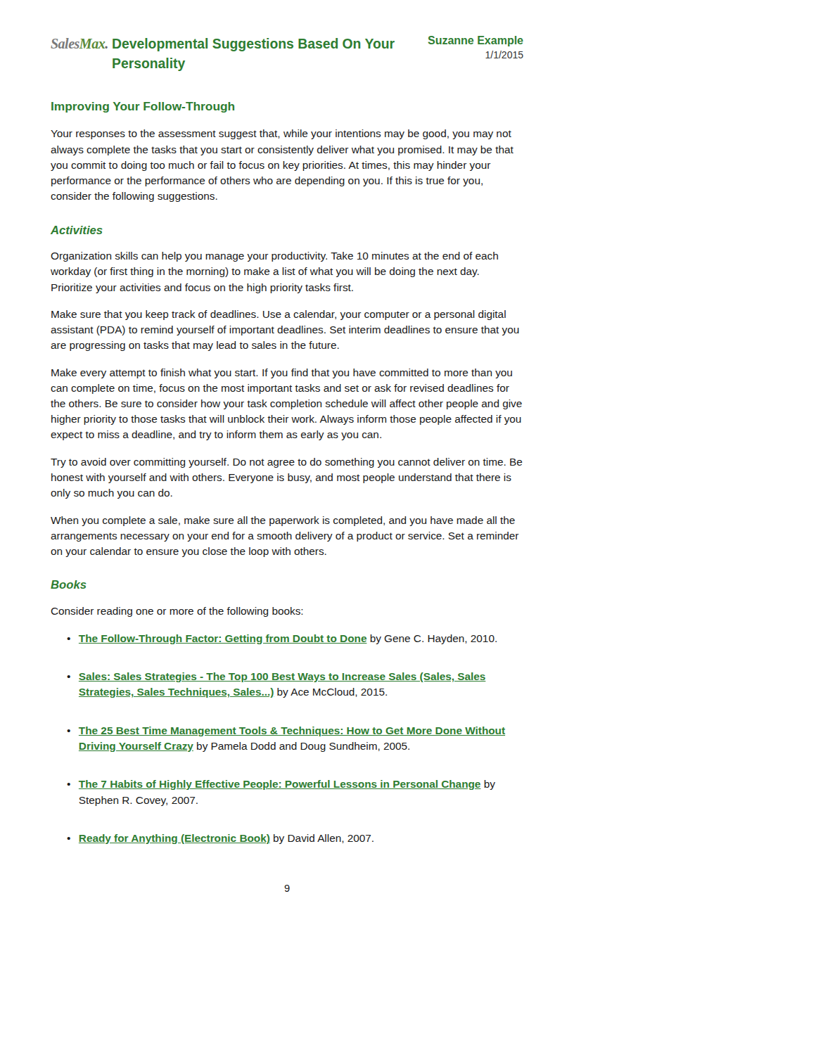Sales Max. Developmental Suggestions Based On Your Personality
Suzanne Example
1/1/2015
Improving Your Follow-Through
Your responses to the assessment suggest that, while your intentions may be good, you may not always complete the tasks that you start or consistently deliver what you promised. It may be that you commit to doing too much or fail to focus on key priorities. At times, this may hinder your performance or the performance of others who are depending on you. If this is true for you, consider the following suggestions.
Activities
Organization skills can help you manage your productivity. Take 10 minutes at the end of each workday (or first thing in the morning) to make a list of what you will be doing the next day. Prioritize your activities and focus on the high priority tasks first.
Make sure that you keep track of deadlines. Use a calendar, your computer or a personal digital assistant (PDA) to remind yourself of important deadlines. Set interim deadlines to ensure that you are progressing on tasks that may lead to sales in the future.
Make every attempt to finish what you start. If you find that you have committed to more than you can complete on time, focus on the most important tasks and set or ask for revised deadlines for the others. Be sure to consider how your task completion schedule will affect other people and give higher priority to those tasks that will unblock their work. Always inform those people affected if you expect to miss a deadline, and try to inform them as early as you can.
Try to avoid over committing yourself. Do not agree to do something you cannot deliver on time. Be honest with yourself and with others. Everyone is busy, and most people understand that there is only so much you can do.
When you complete a sale, make sure all the paperwork is completed, and you have made all the arrangements necessary on your end for a smooth delivery of a product or service. Set a reminder on your calendar to ensure you close the loop with others.
Books
Consider reading one or more of the following books:
The Follow-Through Factor: Getting from Doubt to Done by Gene C. Hayden, 2010.
Sales: Sales Strategies - The Top 100 Best Ways to Increase Sales (Sales, Sales Strategies, Sales Techniques, Sales...) by Ace McCloud, 2015.
The 25 Best Time Management Tools & Techniques: How to Get More Done Without Driving Yourself Crazy by Pamela Dodd and Doug Sundheim, 2005.
The 7 Habits of Highly Effective People: Powerful Lessons in Personal Change by Stephen R. Covey, 2007.
Ready for Anything (Electronic Book) by David Allen, 2007.
9